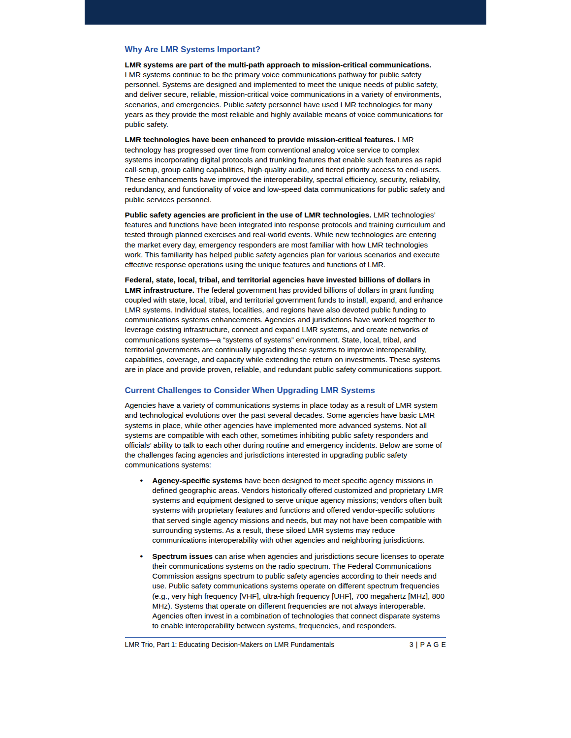Why Are LMR Systems Important?
LMR systems are part of the multi-path approach to mission-critical communications. LMR systems continue to be the primary voice communications pathway for public safety personnel. Systems are designed and implemented to meet the unique needs of public safety, and deliver secure, reliable, mission-critical voice communications in a variety of environments, scenarios, and emergencies. Public safety personnel have used LMR technologies for many years as they provide the most reliable and highly available means of voice communications for public safety.
LMR technologies have been enhanced to provide mission-critical features. LMR technology has progressed over time from conventional analog voice service to complex systems incorporating digital protocols and trunking features that enable such features as rapid call-setup, group calling capabilities, high-quality audio, and tiered priority access to end-users. These enhancements have improved the interoperability, spectral efficiency, security, reliability, redundancy, and functionality of voice and low-speed data communications for public safety and public services personnel.
Public safety agencies are proficient in the use of LMR technologies. LMR technologies’ features and functions have been integrated into response protocols and training curriculum and tested through planned exercises and real-world events. While new technologies are entering the market every day, emergency responders are most familiar with how LMR technologies work. This familiarity has helped public safety agencies plan for various scenarios and execute effective response operations using the unique features and functions of LMR.
Federal, state, local, tribal, and territorial agencies have invested billions of dollars in LMR infrastructure. The federal government has provided billions of dollars in grant funding coupled with state, local, tribal, and territorial government funds to install, expand, and enhance LMR systems. Individual states, localities, and regions have also devoted public funding to communications systems enhancements. Agencies and jurisdictions have worked together to leverage existing infrastructure, connect and expand LMR systems, and create networks of communications systems—a “systems of systems” environment. State, local, tribal, and territorial governments are continually upgrading these systems to improve interoperability, capabilities, coverage, and capacity while extending the return on investments. These systems are in place and provide proven, reliable, and redundant public safety communications support.
Current Challenges to Consider When Upgrading LMR Systems
Agencies have a variety of communications systems in place today as a result of LMR system and technological evolutions over the past several decades. Some agencies have basic LMR systems in place, while other agencies have implemented more advanced systems. Not all systems are compatible with each other, sometimes inhibiting public safety responders and officials’ ability to talk to each other during routine and emergency incidents. Below are some of the challenges facing agencies and jurisdictions interested in upgrading public safety communications systems:
Agency-specific systems have been designed to meet specific agency missions in defined geographic areas. Vendors historically offered customized and proprietary LMR systems and equipment designed to serve unique agency missions; vendors often built systems with proprietary features and functions and offered vendor-specific solutions that served single agency missions and needs, but may not have been compatible with surrounding systems. As a result, these siloed LMR systems may reduce communications interoperability with other agencies and neighboring jurisdictions.
Spectrum issues can arise when agencies and jurisdictions secure licenses to operate their communications systems on the radio spectrum. The Federal Communications Commission assigns spectrum to public safety agencies according to their needs and use. Public safety communications systems operate on different spectrum frequencies (e.g., very high frequency [VHF], ultra-high frequency [UHF], 700 megahertz [MHz], 800 MHz). Systems that operate on different frequencies are not always interoperable. Agencies often invest in a combination of technologies that connect disparate systems to enable interoperability between systems, frequencies, and responders.
LMR Trio, Part 1: Educating Decision-Makers on LMR Fundamentals
3 | P A G E